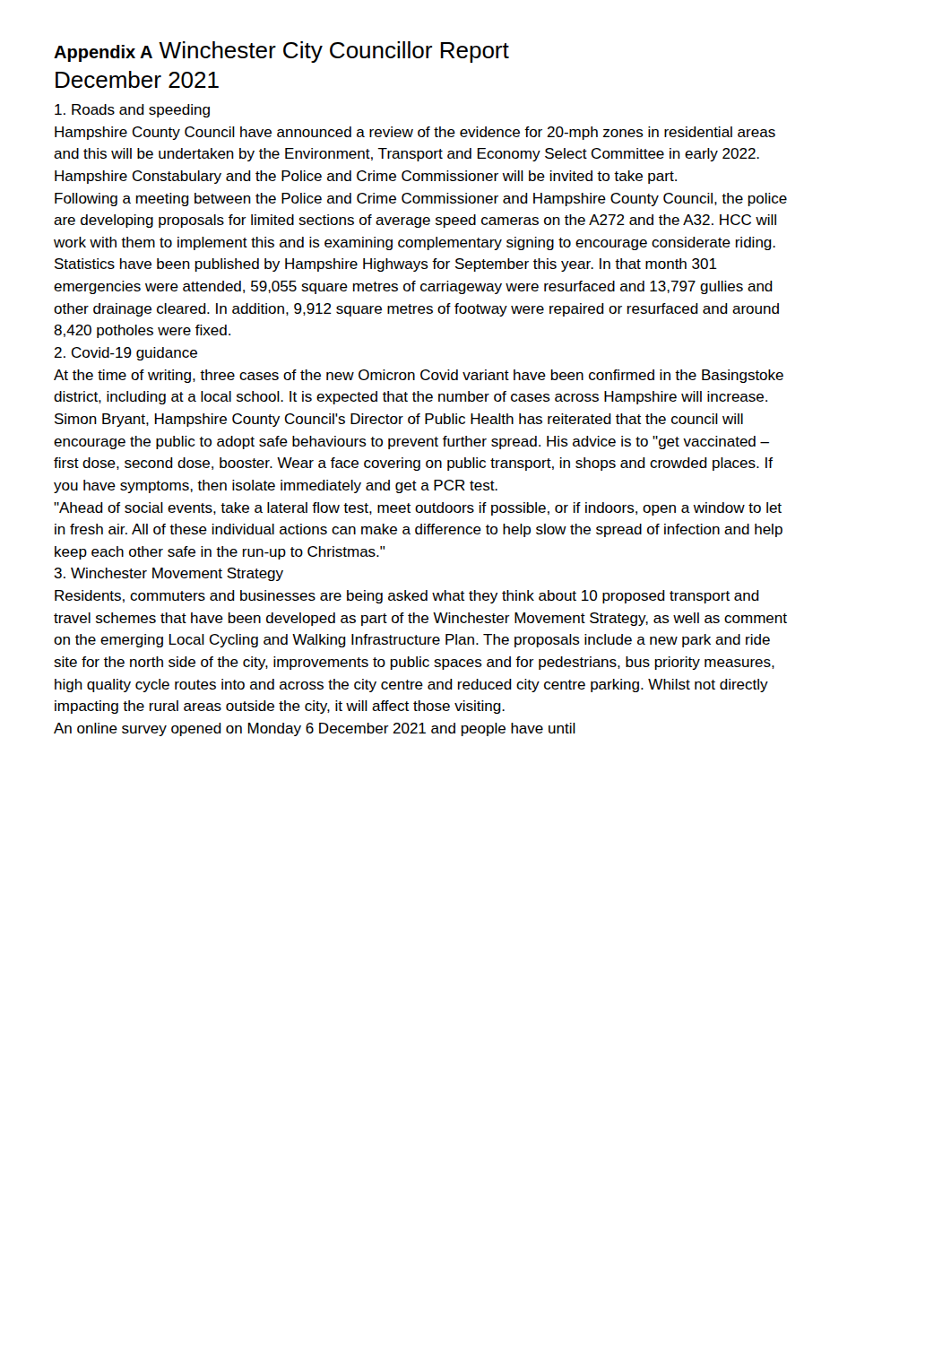Appendix A Winchester City Councillor Report
December 2021
1. Roads and speeding
Hampshire County Council have announced a review of the evidence for 20-mph zones in residential areas and this will be undertaken by the Environment, Transport and Economy Select Committee in early 2022. Hampshire Constabulary and the Police and Crime Commissioner will be invited to take part.
Following a meeting between the Police and Crime Commissioner and Hampshire County Council, the police are developing proposals for limited sections of average speed cameras on the A272 and the A32. HCC will work with them to implement this and is examining complementary signing to encourage considerate riding.
Statistics have been published by Hampshire Highways for September this year. In that month 301 emergencies were attended, 59,055 square metres of carriageway were resurfaced and 13,797 gullies and other drainage cleared. In addition, 9,912 square metres of footway were repaired or resurfaced and around 8,420 potholes were fixed.
2. Covid-19 guidance
At the time of writing, three cases of the new Omicron Covid variant have been confirmed in the Basingstoke district, including at a local school. It is expected that the number of cases across Hampshire will increase.
Simon Bryant, Hampshire County Council's Director of Public Health has reiterated that the council will encourage the public to adopt safe behaviours to prevent further spread. His advice is to "get vaccinated – first dose, second dose, booster. Wear a face covering on public transport, in shops and crowded places. If you have symptoms, then isolate immediately and get a PCR test.
"Ahead of social events, take a lateral flow test, meet outdoors if possible, or if indoors, open a window to let in fresh air. All of these individual actions can make a difference to help slow the spread of infection and help keep each other safe in the run-up to Christmas."
3. Winchester Movement Strategy
Residents, commuters and businesses are being asked what they think about 10 proposed transport and travel schemes that have been developed as part of the Winchester Movement Strategy, as well as comment on the emerging Local Cycling and Walking Infrastructure Plan. The proposals include a new park and ride site for the north side of the city, improvements to public spaces and for pedestrians, bus priority measures, high quality cycle routes into and across the city centre and reduced city centre parking. Whilst not directly impacting the rural areas outside the city, it will affect those visiting.
An online survey opened on Monday 6 December 2021 and people have until